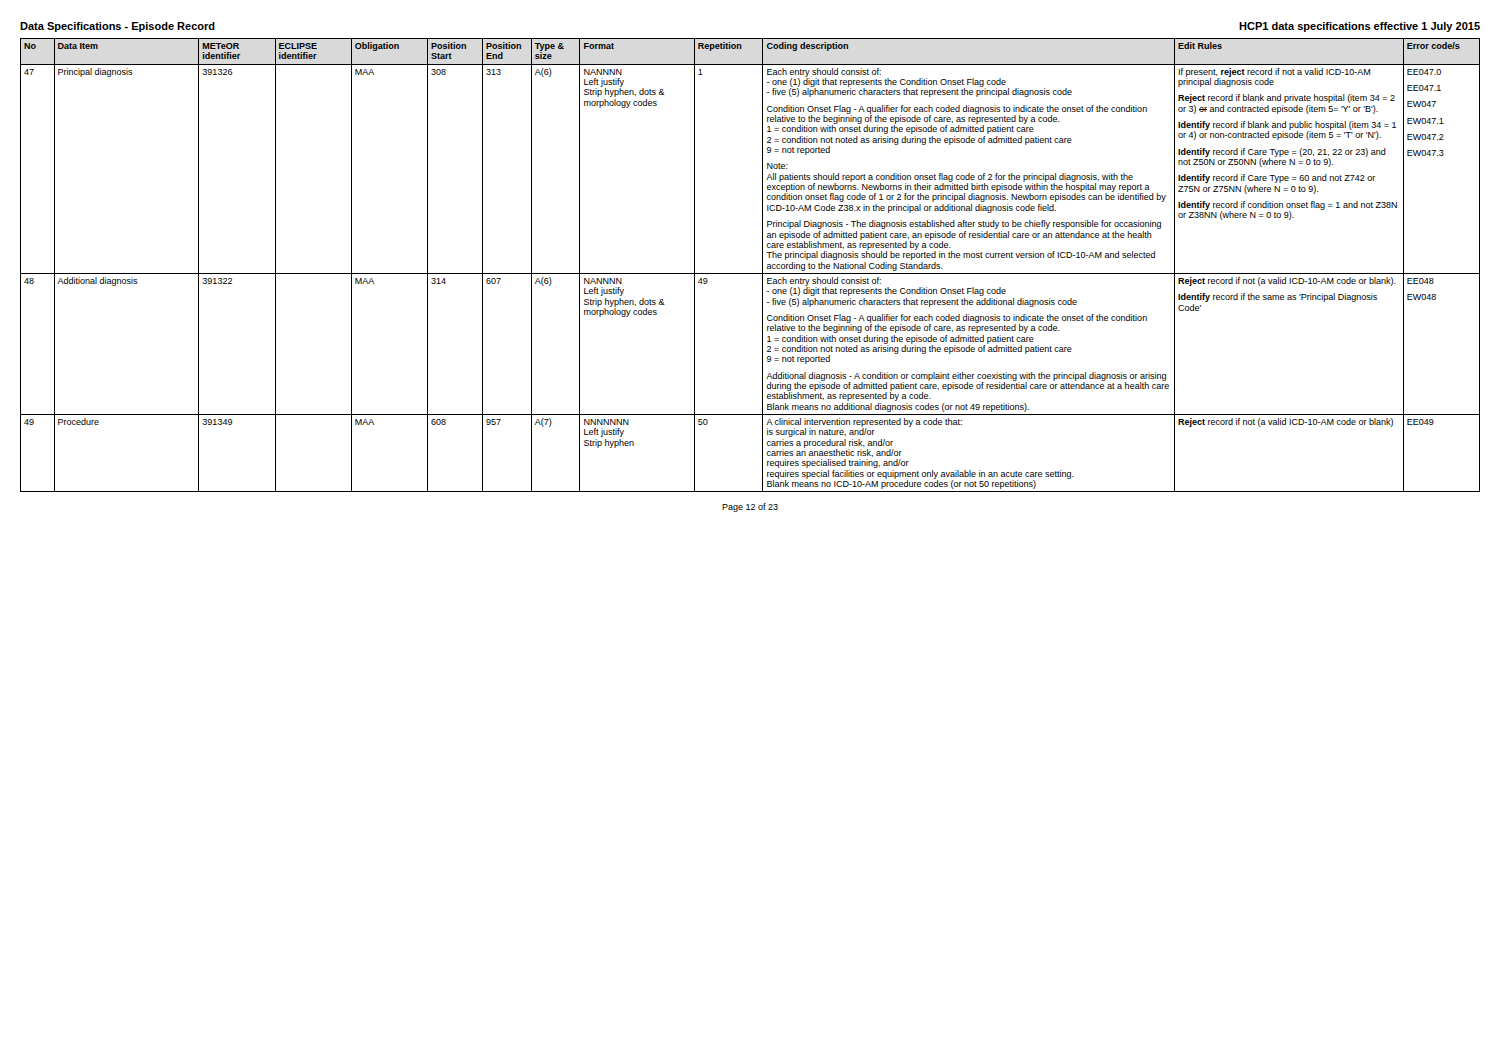Data Specifications - Episode Record
HCP1 data specifications effective 1 July 2015
| No | Data Item | METeOR identifier | ECLIPSE identifier | Obligation | Position Start | Position End | Type & size | Format | Repetition | Coding description | Edit Rules | Error code/s |
| --- | --- | --- | --- | --- | --- | --- | --- | --- | --- | --- | --- | --- |
| 47 | Principal diagnosis | 391326 | | MAA | 308 | 313 | A(6) | NANNNN Left justify Strip hyphen, dots & morphology codes | 1 | Each entry should consist of: - one (1) digit that represents the Condition Onset Flag code - five (5) alphanumeric characters that represent the principal diagnosis code Condition Onset Flag - A qualifier for each coded diagnosis to indicate the onset of the condition relative to the beginning of the episode of care, as represented by a code. 1 = condition with onset during the episode of admitted patient care 2 = condition not noted as arising during the episode of admitted patient care 9 = not reported Note: All patients should report a condition onset flag code of 2 for the principal diagnosis, with the exception of newborns. Newborns in their admitted birth episode within the hospital may report a condition onset flag code of 1 or 2 for the principal diagnosis. Newborn episodes can be identified by ICD-10-AM Code Z38.x in the principal or additional diagnosis code field. Principal Diagnosis - The diagnosis established after study to be chiefly responsible for occasioning an episode of admitted patient care, an episode of residential care or an attendance at the health care establishment, as represented by a code. The principal diagnosis should be reported in the most current version of ICD-10-AM and selected according to the National Coding Standards. | If present, reject record if not a valid ICD-10-AM principal diagnosis code Reject record if blank and private hospital (item 34 = 2 or 3) or and contracted episode (item 5= 'Y' or 'B'). Identify record if blank and public hospital (item 34 = 1 or 4) or non-contracted episode (item 5 = 'T' or 'N'). Identify record if Care Type = (20, 21, 22 or 23) and not Z50N or Z50NN (where N = 0 to 9). Identify record if Care Type = 60 and not Z742 or Z75N or Z75NN (where N = 0 to 9). Identify record if condition onset flag = 1 and not Z38N or Z38NN (where N = 0 to 9). | EE047.0 EE047.1 EW047 EW047.1 EW047.2 EW047.3 |
| 48 | Additional diagnosis | 391322 | | MAA | 314 | 607 | A(6) | NANNNN Left justify Strip hyphen, dots & morphology codes | 49 | Each entry should consist of: - one (1) digit that represents the Condition Onset Flag code - five (5) alphanumeric characters that represent the additional diagnosis code Condition Onset Flag - A qualifier for each coded diagnosis to indicate the onset of the condition relative to the beginning of the episode of care, as represented by a code. 1 = condition with onset during the episode of admitted patient care 2 = condition not noted as arising during the episode of admitted patient care 9 = not reported Additional diagnosis - A condition or complaint either coexisting with the principal diagnosis or arising during the episode of admitted patient care, episode of residential care or attendance at a health care establishment, as represented by a code. Blank means no additional diagnosis codes (or not 49 repetitions). | Reject record if not (a valid ICD-10-AM code or blank). Identify record if the same as 'Principal Diagnosis Code' | EE048 EW048 |
| 49 | Procedure | 391349 | | MAA | 608 | 957 | A(7) | NNNNNNN Left justify Strip hyphen | 50 | A clinical intervention represented by a code that: is surgical in nature, and/or carries a procedural risk, and/or carries an anaesthetic risk, and/or requires specialised training, and/or requires special facilities or equipment only available in an acute care setting. Blank means no ICD-10-AM procedure codes (or not 50 repetitions) | Reject record if not (a valid ICD-10-AM code or blank) | EE049 |
Page 12 of 23